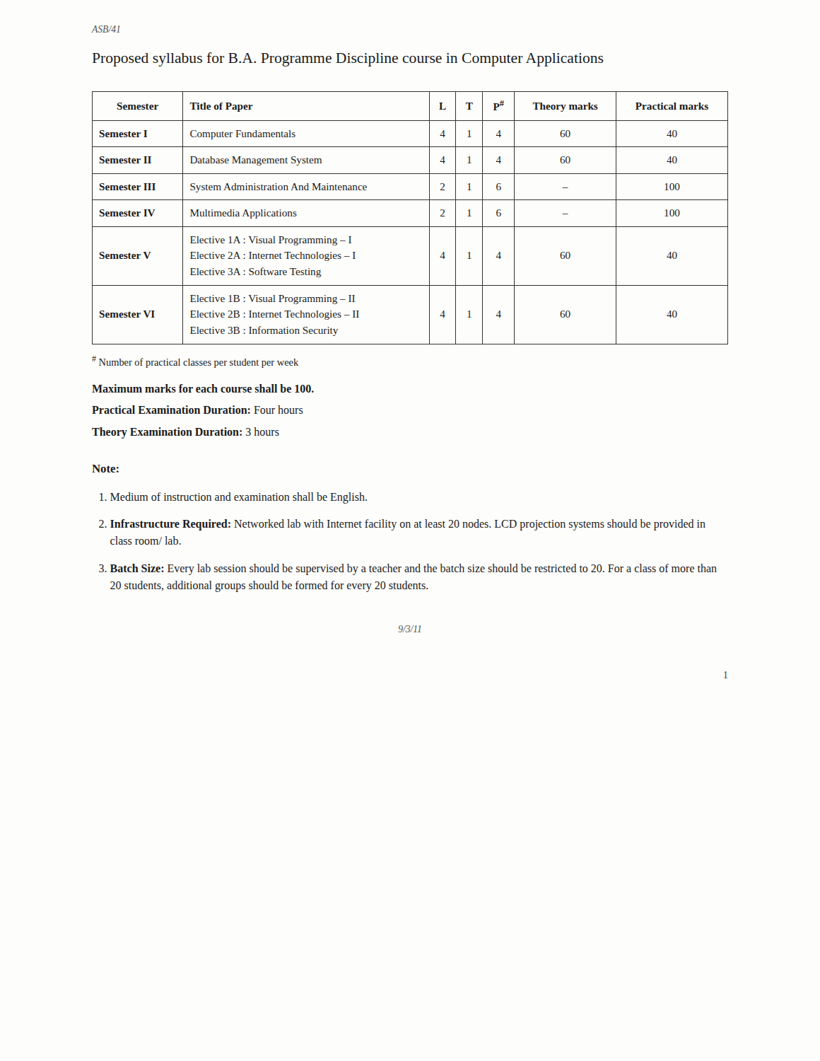ASB/41
Proposed syllabus for B.A. Programme Discipline course in Computer Applications
| Semester | Title of Paper | L | T | P # | Theory marks | Practical marks |
| --- | --- | --- | --- | --- | --- | --- |
| Semester I | Computer Fundamentals | 4 | 1 | 4 | 60 | 40 |
| Semester II | Database Management System | 4 | 1 | 4 | 60 | 40 |
| Semester III | System Administration And Maintenance | 2 | 1 | 6 | – | 100 |
| Semester IV | Multimedia Applications | 2 | 1 | 6 | – | 100 |
| Semester V | Elective 1A : Visual Programming – I Elective 2A : Internet Technologies – I Elective 3A : Software Testing | 4 | 1 | 4 | 60 | 40 |
| Semester VI | Elective 1B : Visual Programming – II Elective 2B : Internet Technologies – II Elective 3B : Information Security | 4 | 1 | 4 | 60 | 40 |
# Number of practical classes per student per week
Maximum marks for each course shall be 100.
Practical Examination Duration: Four hours
Theory Examination Duration: 3 hours
Note:
Medium of instruction and examination shall be English.
Infrastructure Required: Networked lab with Internet facility on at least 20 nodes. LCD projection systems should be provided in class room/ lab.
Batch Size: Every lab session should be supervised by a teacher and the batch size should be restricted to 20. For a class of more than 20 students, additional groups should be formed for every 20 students.
9/3/11
1